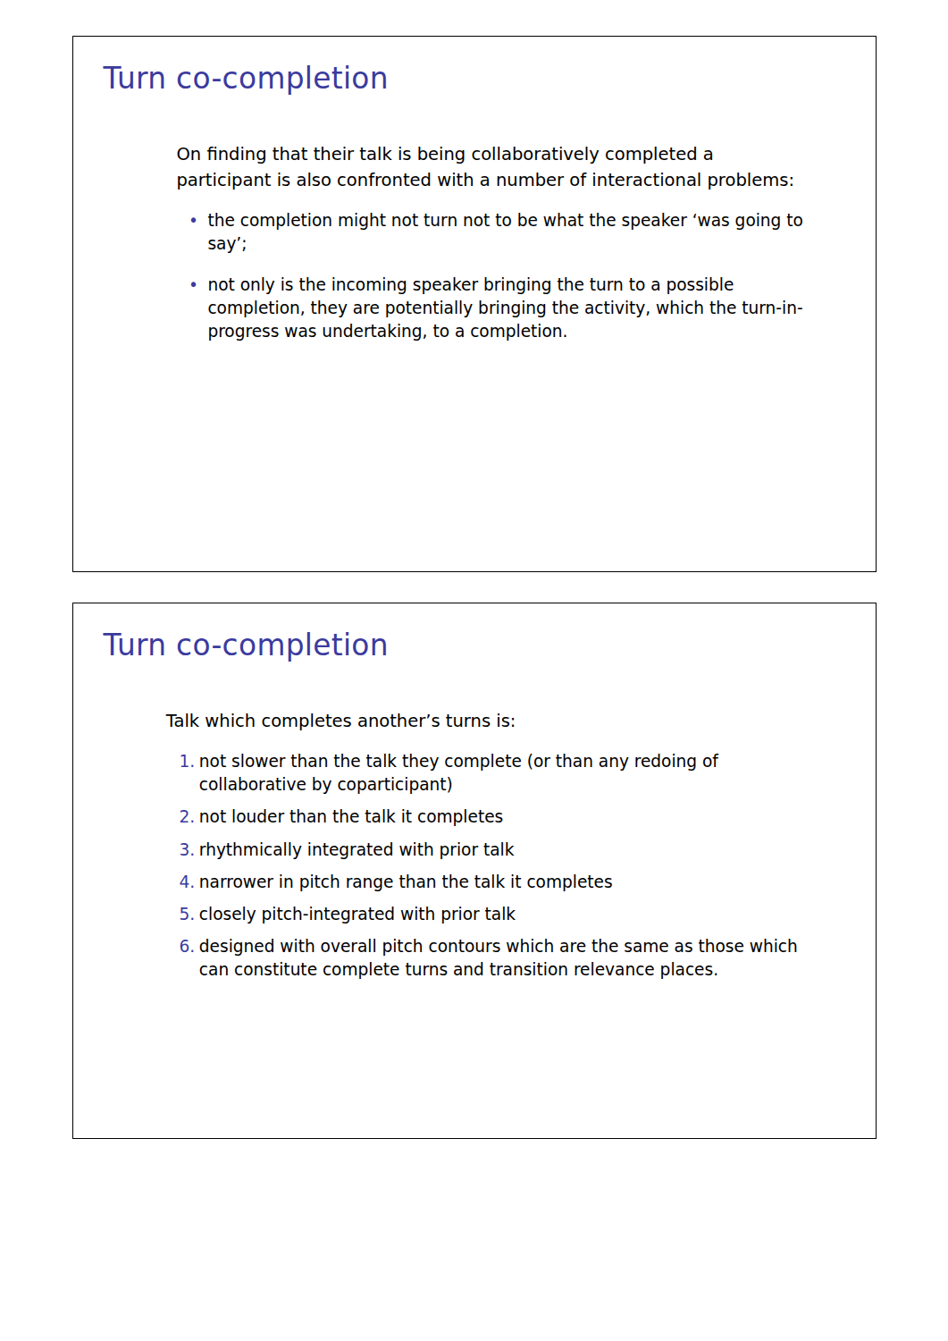Turn co-completion
On finding that their talk is being collaboratively completed a participant is also confronted with a number of interactional problems:
the completion might not turn not to be what the speaker ‘was going to say’;
not only is the incoming speaker bringing the turn to a possible completion, they are potentially bringing the activity, which the turn-in-progress was undertaking, to a completion.
Turn co-completion
Talk which completes another’s turns is:
not slower than the talk they complete (or than any redoing of collaborative by coparticipant)
not louder than the talk it completes
rhythmically integrated with prior talk
narrower in pitch range than the talk it completes
closely pitch-integrated with prior talk
designed with overall pitch contours which are the same as those which can constitute complete turns and transition relevance places.